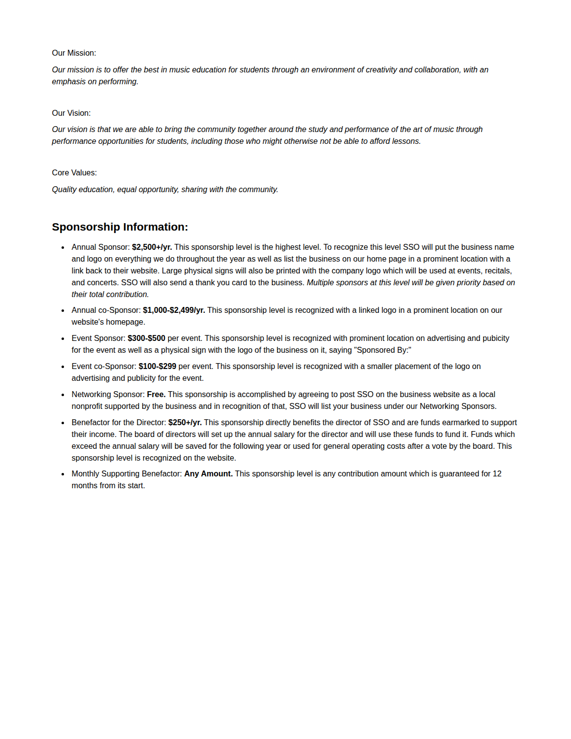Our Mission:
Our mission is to offer the best in music education for students through an environment of creativity and collaboration, with an emphasis on performing.
Our Vision:
Our vision is that we are able to bring the community together around the study and performance of the art of music through performance opportunities for students, including those who might otherwise not be able to afford lessons.
Core Values:
Quality education, equal opportunity, sharing with the community.
Sponsorship Information:
Annual Sponsor: $2,500+/yr. This sponsorship level is the highest level. To recognize this level SSO will put the business name and logo on everything we do throughout the year as well as list the business on our home page in a prominent location with a link back to their website. Large physical signs will also be printed with the company logo which will be used at events, recitals, and concerts. SSO will also send a thank you card to the business. Multiple sponsors at this level will be given priority based on their total contribution.
Annual co-Sponsor: $1,000-$2,499/yr. This sponsorship level is recognized with a linked logo in a prominent location on our website's homepage.
Event Sponsor: $300-$500 per event. This sponsorship level is recognized with prominent location on advertising and pubicity for the event as well as a physical sign with the logo of the business on it, saying "Sponsored By:"
Event co-Sponsor: $100-$299 per event. This sponsorship level is recognized with a smaller placement of the logo on advertising and publicity for the event.
Networking Sponsor: Free. This sponsorship is accomplished by agreeing to post SSO on the business website as a local nonprofit supported by the business and in recognition of that, SSO will list your business under our Networking Sponsors.
Benefactor for the Director: $250+/yr. This sponsorship directly benefits the director of SSO and are funds earmarked to support their income. The board of directors will set up the annual salary for the director and will use these funds to fund it. Funds which exceed the annual salary will be saved for the following year or used for general operating costs after a vote by the board. This sponsorship level is recognized on the website.
Monthly Supporting Benefactor: Any Amount. This sponsorship level is any contribution amount which is guaranteed for 12 months from its start.